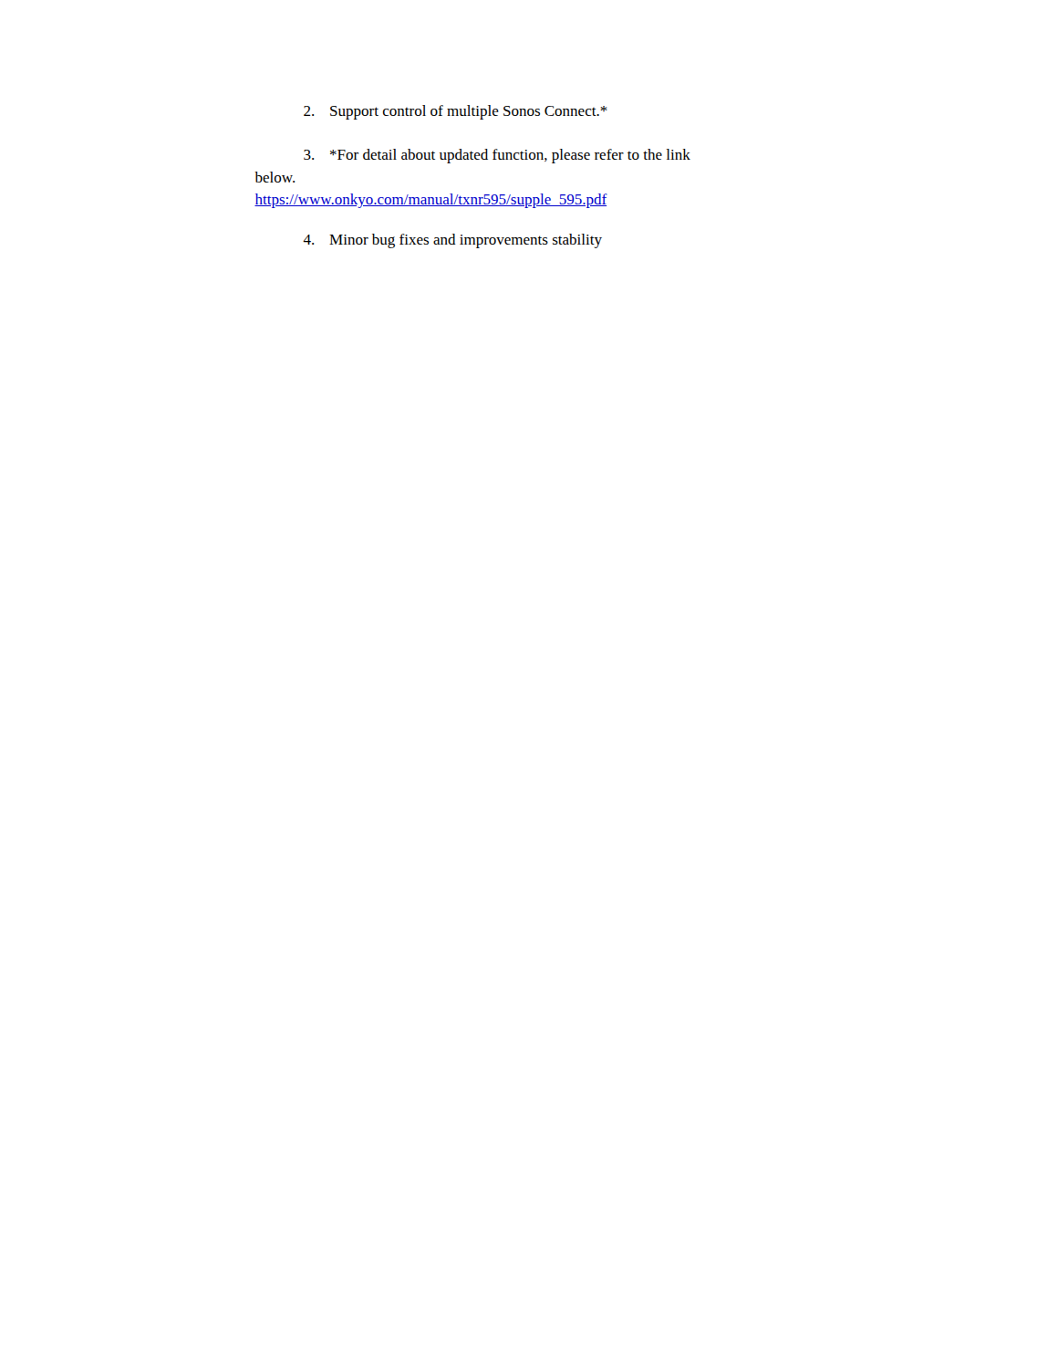Support control of multiple Sonos Connect.*
*For detail about updated function, please refer to the link
below.
https://www.onkyo.com/manual/txnr595/supple_595.pdf
Minor bug fixes and improvements stability